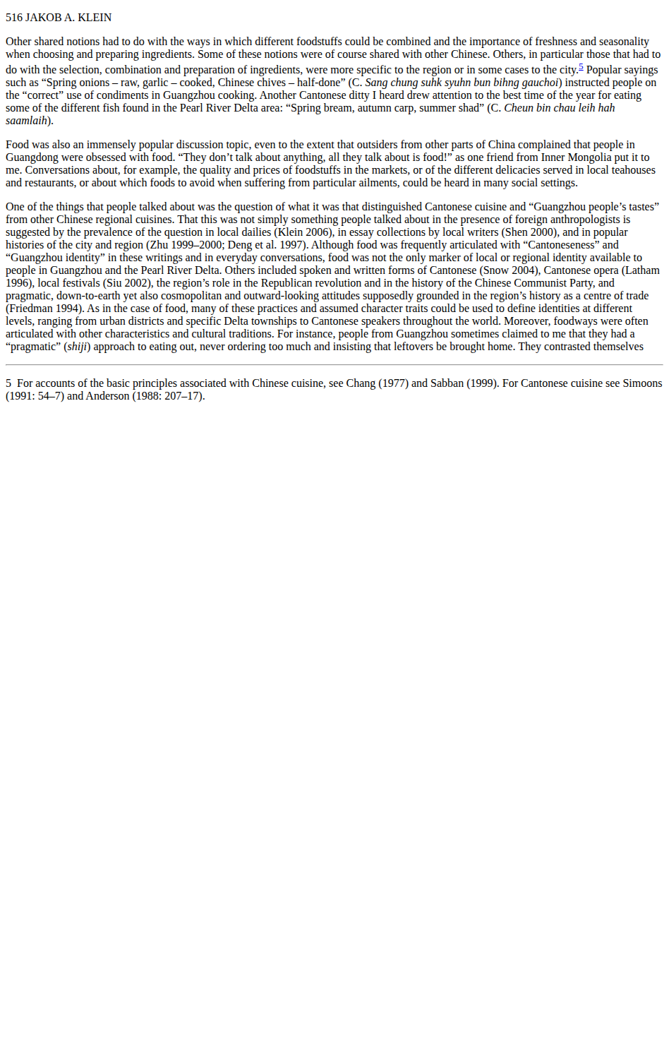516 JAKOB A. KLEIN
Other shared notions had to do with the ways in which different foodstuffs could be combined and the importance of freshness and seasonality when choosing and preparing ingredients. Some of these notions were of course shared with other Chinese. Others, in particular those that had to do with the selection, combination and preparation of ingredients, were more specific to the region or in some cases to the city.5 Popular sayings such as “Spring onions – raw, garlic – cooked, Chinese chives – half-done” (C. Sang chung suhk syuhn bun bihng gauchoi) instructed people on the “correct” use of condiments in Guangzhou cooking. Another Cantonese ditty I heard drew attention to the best time of the year for eating some of the different fish found in the Pearl River Delta area: “Spring bream, autumn carp, summer shad” (C. Cheun bin chau leih hah saamlaih).
Food was also an immensely popular discussion topic, even to the extent that outsiders from other parts of China complained that people in Guangdong were obsessed with food. “They don’t talk about anything, all they talk about is food!” as one friend from Inner Mongolia put it to me. Conversations about, for example, the quality and prices of foodstuffs in the markets, or of the different delicacies served in local teahouses and restaurants, or about which foods to avoid when suffering from particular ailments, could be heard in many social settings.
One of the things that people talked about was the question of what it was that distinguished Cantonese cuisine and “Guangzhou people’s tastes” from other Chinese regional cuisines. That this was not simply something people talked about in the presence of foreign anthropologists is suggested by the prevalence of the question in local dailies (Klein 2006), in essay collections by local writers (Shen 2000), and in popular histories of the city and region (Zhu 1999–2000; Deng et al. 1997). Although food was frequently articulated with “Cantoneseness” and “Guangzhou identity” in these writings and in everyday conversations, food was not the only marker of local or regional identity available to people in Guangzhou and the Pearl River Delta. Others included spoken and written forms of Cantonese (Snow 2004), Cantonese opera (Latham 1996), local festivals (Siu 2002), the region’s role in the Republican revolution and in the history of the Chinese Communist Party, and pragmatic, down-to-earth yet also cosmopolitan and outward-looking attitudes supposedly grounded in the region’s history as a centre of trade (Friedman 1994). As in the case of food, many of these practices and assumed character traits could be used to define identities at different levels, ranging from urban districts and specific Delta townships to Cantonese speakers throughout the world. Moreover, foodways were often articulated with other characteristics and cultural traditions. For instance, people from Guangzhou sometimes claimed to me that they had a “pragmatic” (shiji) approach to eating out, never ordering too much and insisting that leftovers be brought home. They contrasted themselves
5 For accounts of the basic principles associated with Chinese cuisine, see Chang (1977) and Sabban (1999). For Cantonese cuisine see Simoons (1991: 54–7) and Anderson (1988: 207–17).